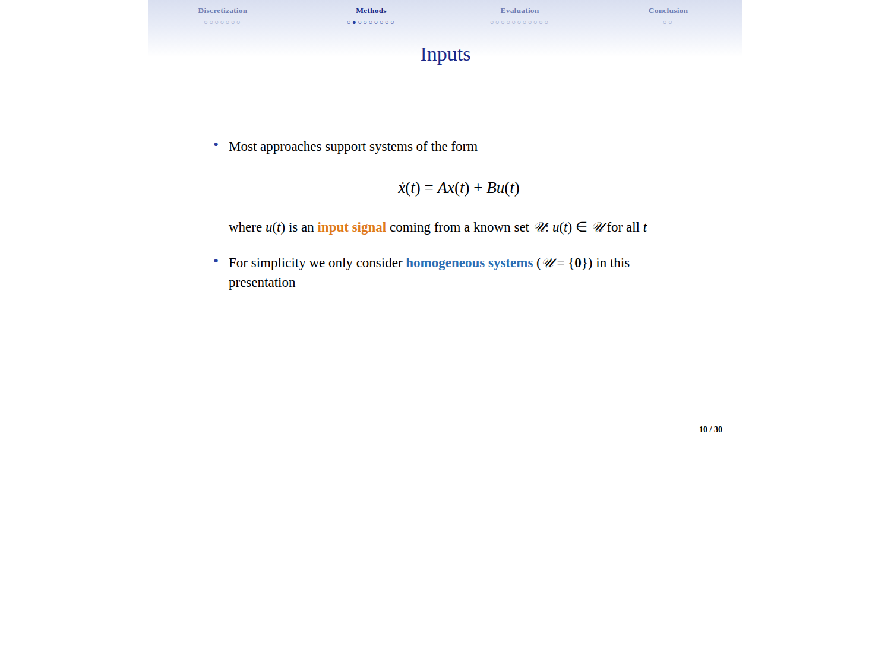Discretization
○○○○○○○
Methods
○●○○○○○○○
Evaluation
○○○○○○○○○○○
Conclusion
○○
Inputs
Most approaches support systems of the form
ẋ(t) = Ax(t) + Bu(t)
where u(t) is an input signal coming from a known set 𝒰: u(t) ∈ 𝒰 for all t
For simplicity we only consider homogeneous systems (𝒰 = {0}) in this presentation
10 / 30